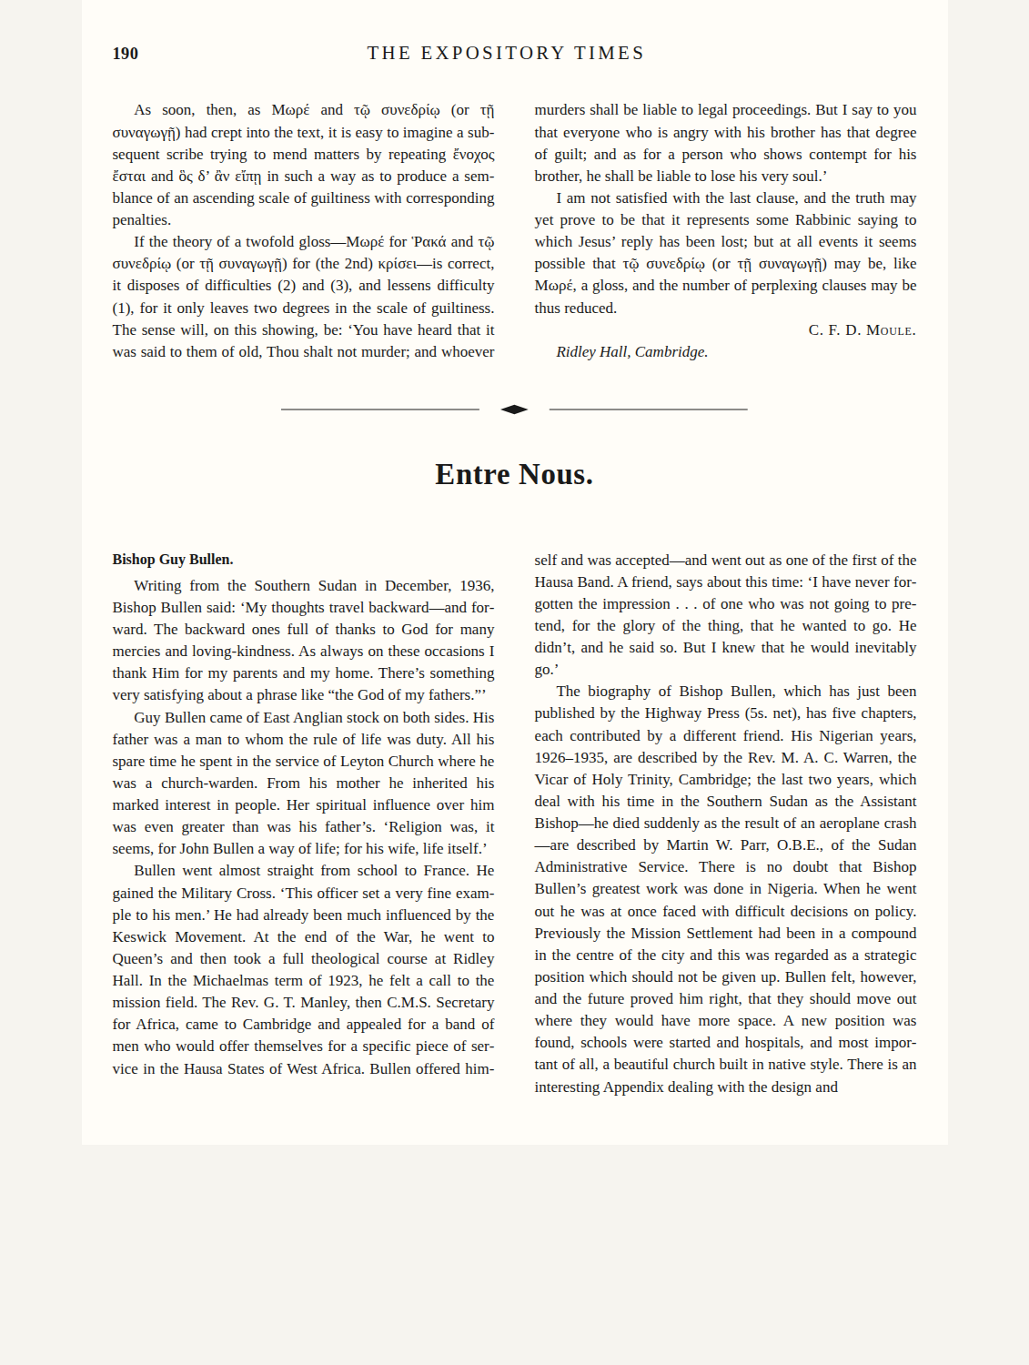190 The Expository Times
As soon, then, as Μωρέ and τῷ συνεδρίῳ (or τῇ συναγωγῇ) had crept into the text, it is easy to imagine a subsequent scribe trying to mend matters by repeating ἔνοχος ἔσται and ὃς δ’ ἂν εἴπῃ in such a way as to produce a semblance of an ascending scale of guiltiness with corresponding penalties.
If the theory of a twofold gloss—Μωρέ for Ῥακά and τῷ συνεδρίῳ (or τῇ συναγωγῇ) for (the 2nd) κρίσει—is correct, it disposes of difficulties (2) and (3), and lessens difficulty (1), for it only leaves two degrees in the scale of guiltiness. The sense will, on this showing, be: ‘You have heard that it was said to them of old, Thou shalt not murder; and whoever murders shall be liable to legal proceedings. But I say to you that everyone who is angry with his brother has that degree of guilt; and as for a person who shows contempt for his brother, he shall be liable to lose his very soul.’
I am not satisfied with the last clause, and the truth may yet prove to be that it represents some Rabbinic saying to which Jesus’ reply has been lost; but at all events it seems possible that τῷ συνεδρίῳ (or τῇ συναγωγῇ) may be, like Μωρέ, a gloss, and the number of perplexing clauses may be thus reduced.
C. F. D. Moule.
Ridley Hall, Cambridge.
Entre Nous.
Bishop Guy Bullen.
Writing from the Southern Sudan in December, 1936, Bishop Bullen said: ‘My thoughts travel backward—and forward. The backward ones full of thanks to God for many mercies and loving-kindness. As always on these occasions I thank Him for my parents and my home. There’s something very satisfying about a phrase like “the God of my fathers.”’
Guy Bullen came of East Anglian stock on both sides. His father was a man to whom the rule of life was duty. All his spare time he spent in the service of Leyton Church where he was a church-warden. From his mother he inherited his marked interest in people. Her spiritual influence over him was even greater than was his father’s. ‘Religion was, it seems, for John Bullen a way of life; for his wife, life itself.’
Bullen went almost straight from school to France. He gained the Military Cross. ‘This officer set a very fine example to his men.’ He had already been much influenced by the Keswick Movement. At the end of the War, he went to Queen’s and then took a full theological course at Ridley Hall. In the Michaelmas term of 1923, he felt a call to the mission field. The Rev. G. T. Manley, then C.M.S. Secretary for Africa, came to Cambridge and appealed for a band of men who would offer themselves for a specific piece of service in the Hausa States of West Africa. Bullen offered himself and was accepted—and went out as one of the first of the Hausa Band. A friend, says about this time: ‘I have never forgotten the impression . . . of one who was not going to pretend, for the glory of the thing, that he wanted to go. He didn’t, and he said so. But I knew that he would inevitably go.’
The biography of Bishop Bullen, which has just been published by the Highway Press (5s. net), has five chapters, each contributed by a different friend. His Nigerian years, 1926–1935, are described by the Rev. M. A. C. Warren, the Vicar of Holy Trinity, Cambridge; the last two years, which deal with his time in the Southern Sudan as the Assistant Bishop—he died suddenly as the result of an aeroplane crash—are described by Martin W. Parr, O.B.E., of the Sudan Administrative Service. There is no doubt that Bishop Bullen’s greatest work was done in Nigeria. When he went out he was at once faced with difficult decisions on policy. Previously the Mission Settlement had been in a compound in the centre of the city and this was regarded as a strategic position which should not be given up. Bullen felt, however, and the future proved him right, that they should move out where they would have more space. A new position was found, schools were started and hospitals, and most important of all, a beautiful church built in native style. There is an interesting Appendix dealing with the design and